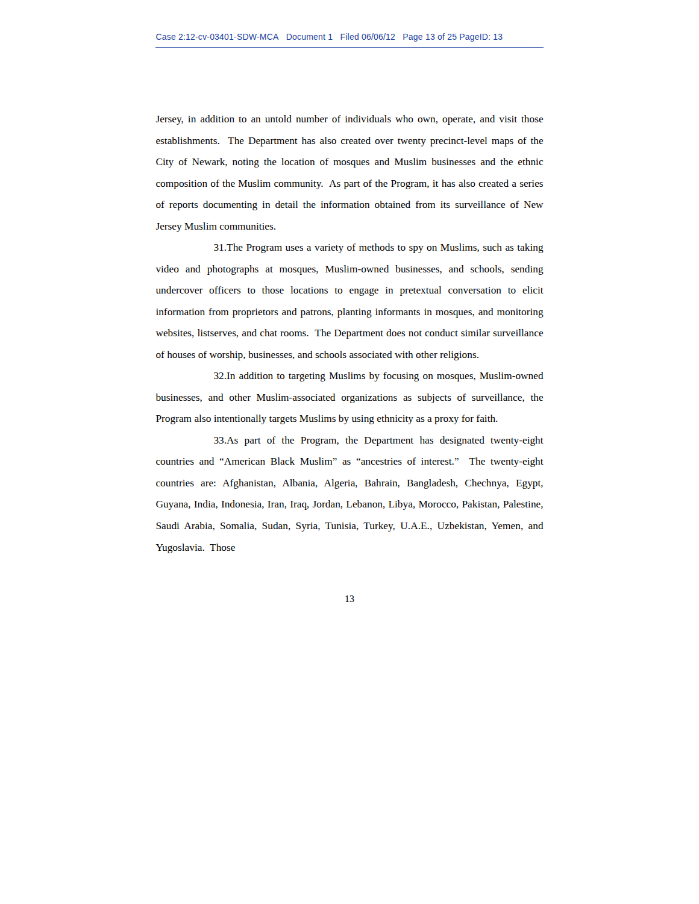Case 2:12-cv-03401-SDW-MCA Document 1 Filed 06/06/12 Page 13 of 25 PageID: 13
Jersey, in addition to an untold number of individuals who own, operate, and visit those establishments. The Department has also created over twenty precinct-level maps of the City of Newark, noting the location of mosques and Muslim businesses and the ethnic composition of the Muslim community. As part of the Program, it has also created a series of reports documenting in detail the information obtained from its surveillance of New Jersey Muslim communities.
31. The Program uses a variety of methods to spy on Muslims, such as taking video and photographs at mosques, Muslim-owned businesses, and schools, sending undercover officers to those locations to engage in pretextual conversation to elicit information from proprietors and patrons, planting informants in mosques, and monitoring websites, listserves, and chat rooms. The Department does not conduct similar surveillance of houses of worship, businesses, and schools associated with other religions.
32. In addition to targeting Muslims by focusing on mosques, Muslim-owned businesses, and other Muslim-associated organizations as subjects of surveillance, the Program also intentionally targets Muslims by using ethnicity as a proxy for faith.
33. As part of the Program, the Department has designated twenty-eight countries and “American Black Muslim” as “ancestries of interest.” The twenty-eight countries are: Afghanistan, Albania, Algeria, Bahrain, Bangladesh, Chechnya, Egypt, Guyana, India, Indonesia, Iran, Iraq, Jordan, Lebanon, Libya, Morocco, Pakistan, Palestine, Saudi Arabia, Somalia, Sudan, Syria, Tunisia, Turkey, U.A.E., Uzbekistan, Yemen, and Yugoslavia. Those
13